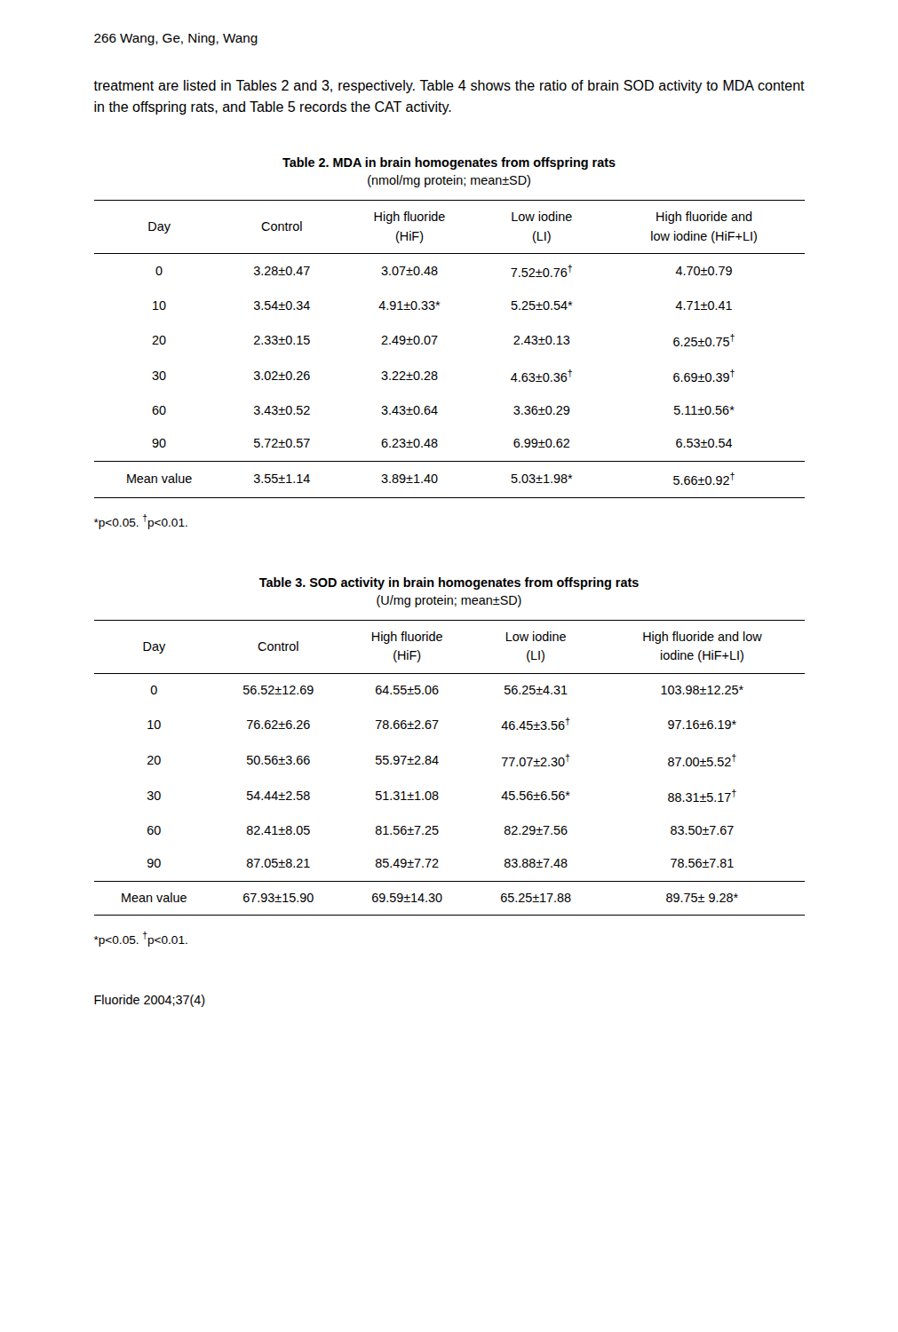266 Wang, Ge, Ning, Wang
treatment are listed in Tables 2 and 3, respectively. Table 4 shows the ratio of brain SOD activity to MDA content in the offspring rats, and Table 5 records the CAT activity.
Table 2. MDA in brain homogenates from offspring rats (nmol/mg protein; mean±SD)
| Day | Control | High fluoride (HiF) | Low iodine (LI) | High fluoride and low iodine (HiF+LI) |
| --- | --- | --- | --- | --- |
| 0 | 3.28±0.47 | 3.07±0.48 | 7.52±0.76 † | 4.70±0.79 |
| 10 | 3.54±0.34 | 4.91±0.33* | 5.25±0.54* | 4.71±0.41 |
| 20 | 2.33±0.15 | 2.49±0.07 | 2.43±0.13 | 6.25±0.75 † |
| 30 | 3.02±0.26 | 3.22±0.28 | 4.63±0.36 † | 6.69±0.39 † |
| 60 | 3.43±0.52 | 3.43±0.64 | 3.36±0.29 | 5.11±0.56* |
| 90 | 5.72±0.57 | 6.23±0.48 | 6.99±0.62 | 6.53±0.54 |
| Mean value | 3.55±1.14 | 3.89±1.40 | 5.03±1.98* | 5.66±0.92 † |
*p<0.05. †p<0.01.
Table 3. SOD activity in brain homogenates from offspring rats (U/mg protein; mean±SD)
| Day | Control | High fluoride (HiF) | Low iodine (LI) | High fluoride and low iodine (HiF+LI) |
| --- | --- | --- | --- | --- |
| 0 | 56.52±12.69 | 64.55±5.06 | 56.25±4.31 | 103.98±12.25* |
| 10 | 76.62±6.26 | 78.66±2.67 | 46.45±3.56 † | 97.16±6.19* |
| 20 | 50.56±3.66 | 55.97±2.84 | 77.07±2.30 † | 87.00±5.52 † |
| 30 | 54.44±2.58 | 51.31±1.08 | 45.56±6.56* | 88.31±5.17 † |
| 60 | 82.41±8.05 | 81.56±7.25 | 82.29±7.56 | 83.50±7.67 |
| 90 | 87.05±8.21 | 85.49±7.72 | 83.88±7.48 | 78.56±7.81 |
| Mean value | 67.93±15.90 | 69.59±14.30 | 65.25±17.88 | 89.75± 9.28* |
*p<0.05. †p<0.01.
Fluoride 2004;37(4)